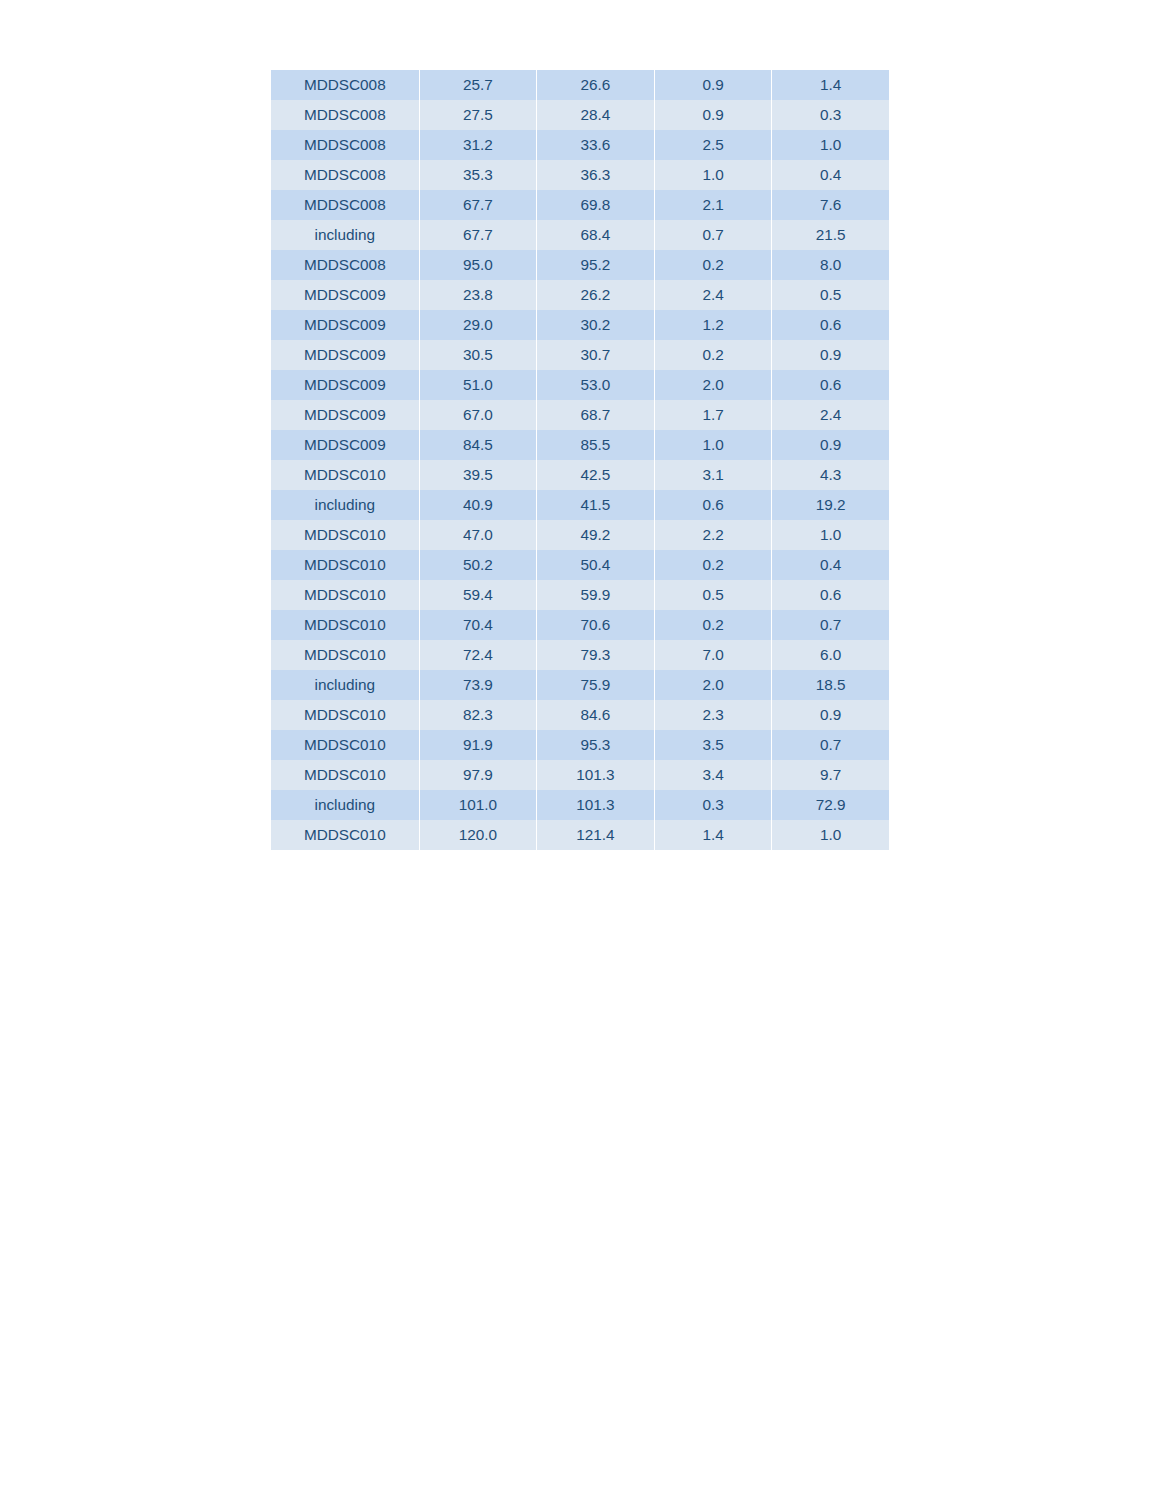| MDDSC008 | 25.7 | 26.6 | 0.9 | 1.4 |
| MDDSC008 | 27.5 | 28.4 | 0.9 | 0.3 |
| MDDSC008 | 31.2 | 33.6 | 2.5 | 1.0 |
| MDDSC008 | 35.3 | 36.3 | 1.0 | 0.4 |
| MDDSC008 | 67.7 | 69.8 | 2.1 | 7.6 |
| including | 67.7 | 68.4 | 0.7 | 21.5 |
| MDDSC008 | 95.0 | 95.2 | 0.2 | 8.0 |
| MDDSC009 | 23.8 | 26.2 | 2.4 | 0.5 |
| MDDSC009 | 29.0 | 30.2 | 1.2 | 0.6 |
| MDDSC009 | 30.5 | 30.7 | 0.2 | 0.9 |
| MDDSC009 | 51.0 | 53.0 | 2.0 | 0.6 |
| MDDSC009 | 67.0 | 68.7 | 1.7 | 2.4 |
| MDDSC009 | 84.5 | 85.5 | 1.0 | 0.9 |
| MDDSC010 | 39.5 | 42.5 | 3.1 | 4.3 |
| including | 40.9 | 41.5 | 0.6 | 19.2 |
| MDDSC010 | 47.0 | 49.2 | 2.2 | 1.0 |
| MDDSC010 | 50.2 | 50.4 | 0.2 | 0.4 |
| MDDSC010 | 59.4 | 59.9 | 0.5 | 0.6 |
| MDDSC010 | 70.4 | 70.6 | 0.2 | 0.7 |
| MDDSC010 | 72.4 | 79.3 | 7.0 | 6.0 |
| including | 73.9 | 75.9 | 2.0 | 18.5 |
| MDDSC010 | 82.3 | 84.6 | 2.3 | 0.9 |
| MDDSC010 | 91.9 | 95.3 | 3.5 | 0.7 |
| MDDSC010 | 97.9 | 101.3 | 3.4 | 9.7 |
| including | 101.0 | 101.3 | 0.3 | 72.9 |
| MDDSC010 | 120.0 | 121.4 | 1.4 | 1.0 |